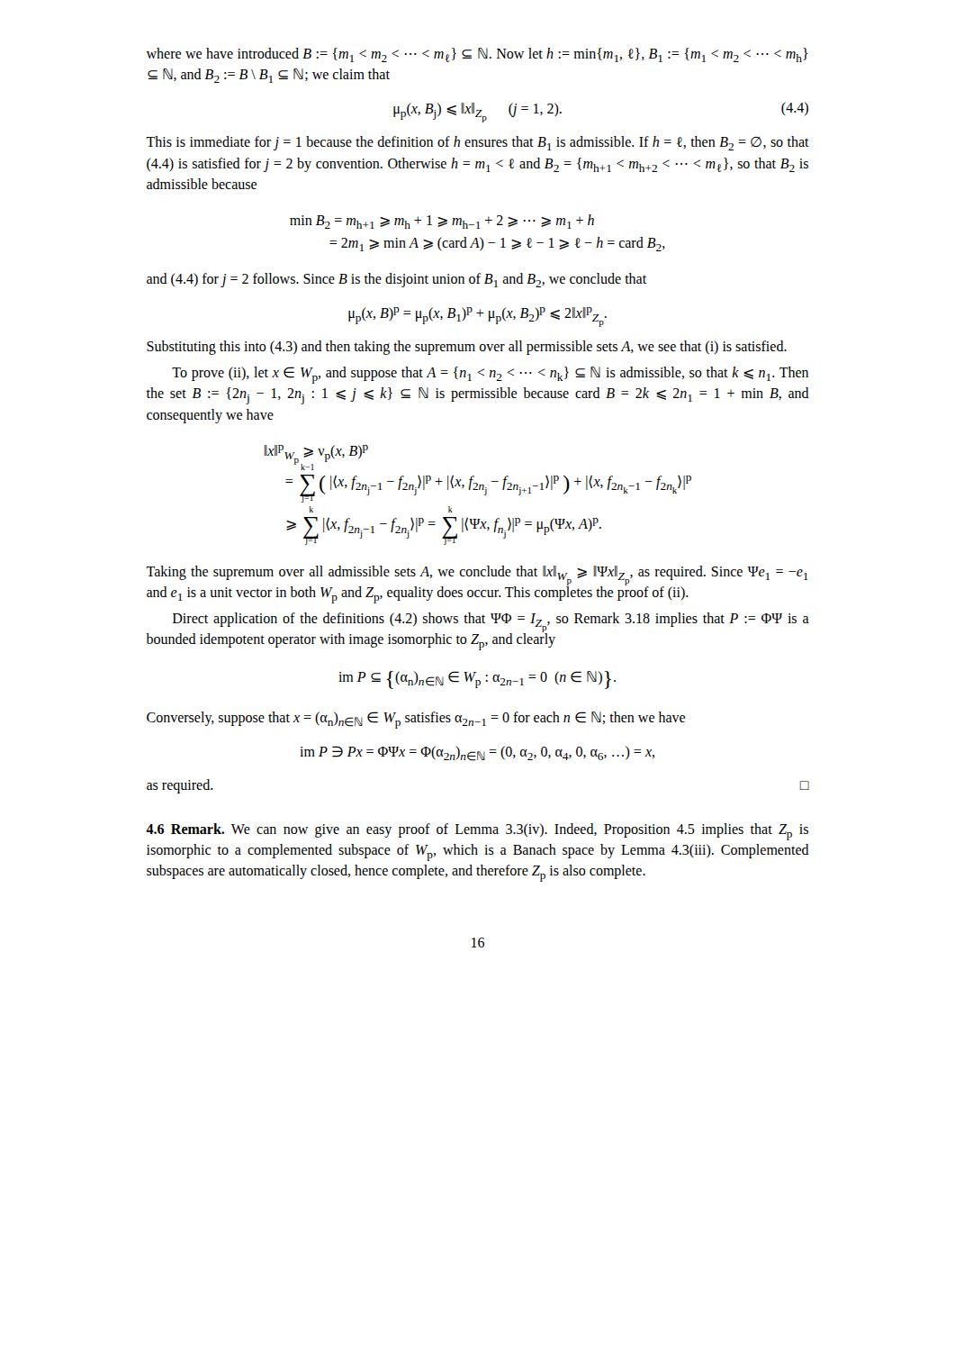where we have introduced B := {m1 < m2 < ⋯ < mℓ} ⊆ ℕ. Now let h := min{m1, ℓ}, B1 := {m1 < m2 < ⋯ < mh} ⊆ ℕ, and B2 := B \ B1 ⊆ ℕ; we claim that
μp(x, Bj) ⩽ ‖x‖Zp (j = 1, 2). (4.4)
This is immediate for j = 1 because the definition of h ensures that B1 is admissible. If h = ℓ, then B2 = ∅, so that (4.4) is satisfied for j = 2 by convention. Otherwise h = m1 < ℓ and B2 = {mh+1 < mh+2 < ⋯ < mℓ}, so that B2 is admissible because
min B2 = mh+1 ⩾ mh + 1 ⩾ mh−1 + 2 ⩾ ⋯ ⩾ m1 + h
= 2m1 ⩾ min A ⩾ (card A) − 1 ⩾ ℓ − 1 ⩾ ℓ − h = card B2,
and (4.4) for j = 2 follows. Since B is the disjoint union of B1 and B2, we conclude that
μp(x, B)p = μp(x, B1)p + μp(x, B2)p ⩽ 2‖x‖pZp.
Substituting this into (4.3) and then taking the supremum over all permissible sets A, we see that (i) is satisfied.
To prove (ii), let x ∈ Wp, and suppose that A = {n1 < n2 < ⋯ < nk} ⊆ ℕ is admissible, so that k ⩽ n1. Then the set B := {2nj − 1, 2nj : 1 ⩽ j ⩽ k} ⊆ ℕ is permissible because card B = 2k ⩽ 2n1 = 1 + min B, and consequently we have
‖x‖pWp ⩾ νp(x, B)p
= k−1∑j=1( |⟨x, f2nj−1 − f2nj⟩|p + |⟨x, f2nj − f2nj+1−1⟩|p ) + |⟨x, f2nk−1 − f2nk⟩|p
⩾ k∑j=1|⟨x, f2nj−1 − f2nj⟩|p = k∑j=1|⟨Ψx, fnj⟩|p = μp(Ψx, A)p.
Taking the supremum over all admissible sets A, we conclude that ‖x‖Wp ⩾ ‖Ψx‖Zp, as required. Since Ψe1 = −e1 and e1 is a unit vector in both Wp and Zp, equality does occur. This completes the proof of (ii).
Direct application of the definitions (4.2) shows that ΨΦ = IZp, so Remark 3.18 implies that P := ΦΨ is a bounded idempotent operator with image isomorphic to Zp, and clearly
im P ⊆ {(αn)n∈ℕ ∈ Wp : α2n−1 = 0 (n ∈ ℕ)}.
Conversely, suppose that x = (αn)n∈ℕ ∈ Wp satisfies α2n−1 = 0 for each n ∈ ℕ; then we have
im P ∋ Px = ΦΨx = Φ(α2n)n∈ℕ = (0, α2, 0, α4, 0, α6, …) = x,
as required. □
4.6 Remark. We can now give an easy proof of Lemma 3.3(iv). Indeed, Proposition 4.5 implies that Zp is isomorphic to a complemented subspace of Wp, which is a Banach space by Lemma 4.3(iii). Complemented subspaces are automatically closed, hence complete, and therefore Zp is also complete.
16